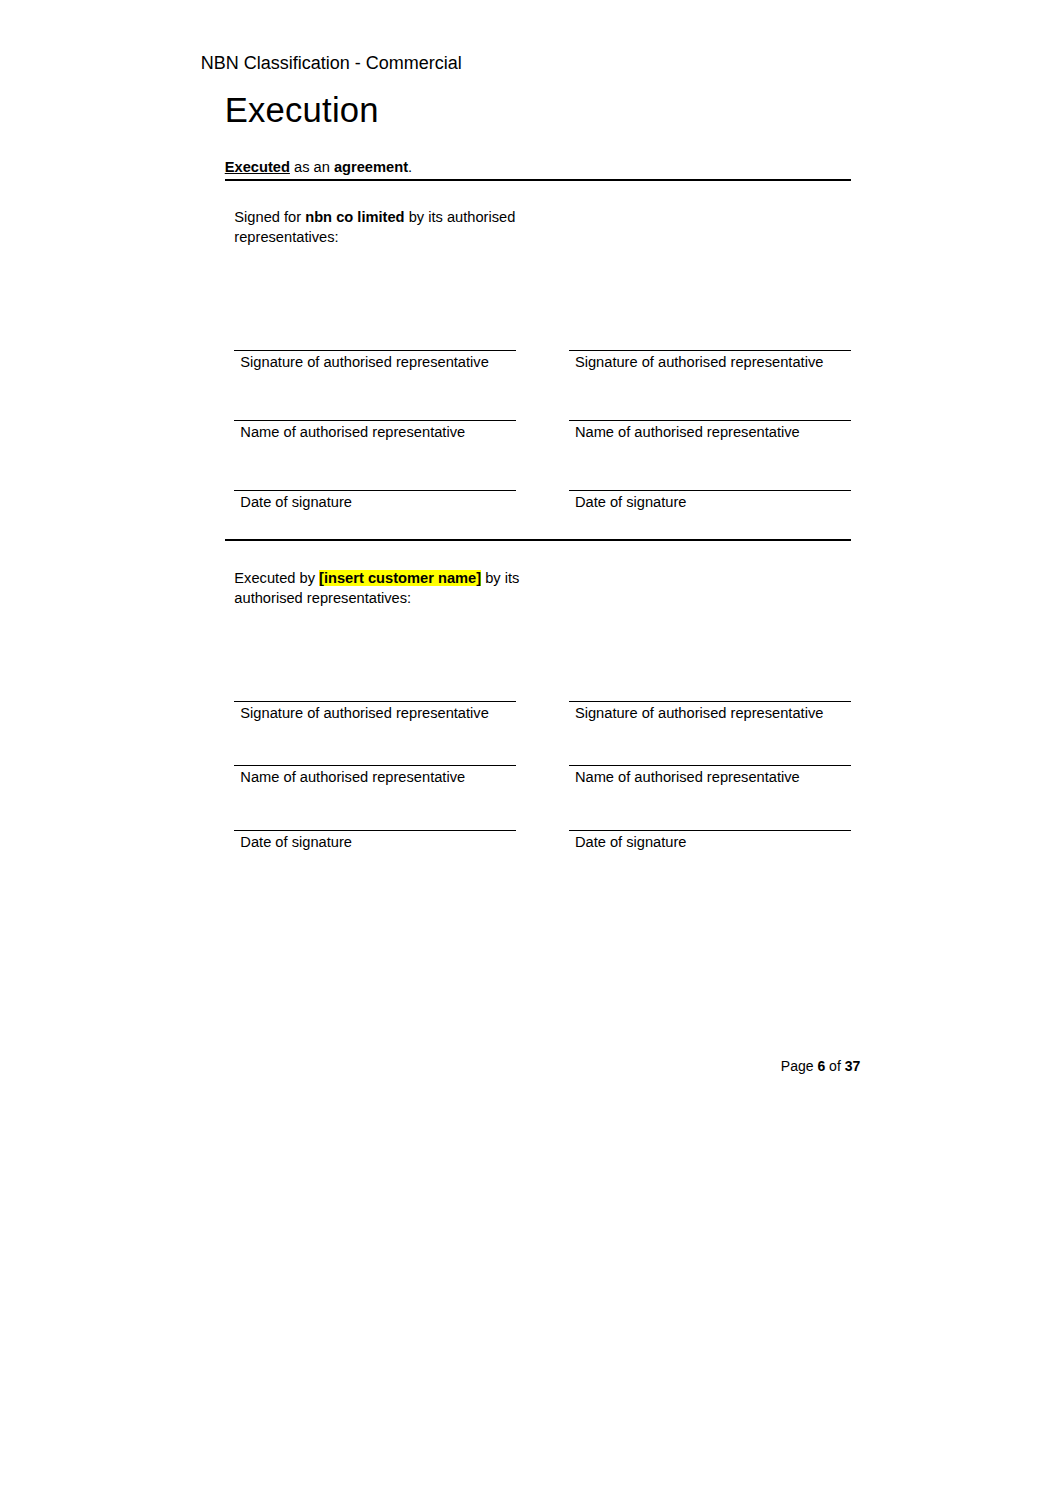NBN Classification - Commercial
Execution
Executed as an agreement.
Signed for nbn co limited by its authorised representatives:
| Signature of authorised representative | | Signature of authorised representative |
| Name of authorised representative | | Name of authorised representative |
| Date of signature | | Date of signature |
Executed by [insert customer name] by its authorised representatives:
| Signature of authorised representative | | Signature of authorised representative |
| Name of authorised representative | | Name of authorised representative |
| Date of signature | | Date of signature |
Page 6 of 37